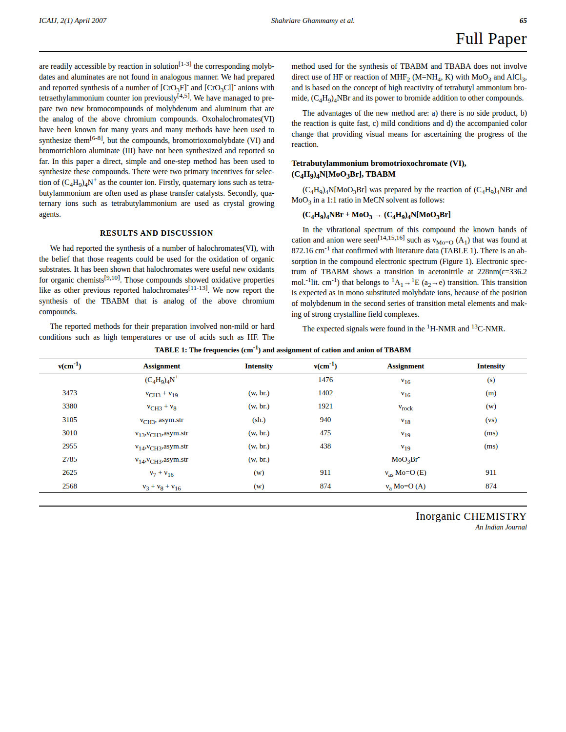ICAIJ, 2(1) April 2007 Shahriare Ghammamy et al. 65
Full Paper
are readily accessible by reaction in solution[1-3] the corresponding molybdates and aluminates are not found in analogous manner. We had prepared and reported synthesis of a number of [CrO3F]- and [CrO3Cl]- anions with tetraethylammonium counter ion previously[4,5]. We have managed to prepare two new bromocompounds of molybdenum and aluminum that are the analog of the above chromium compounds. Oxohalochromates(VI) have been known for many years and many methods have been used to synthesize them[6-8], but the compounds, bromotrioxomolybdate (VI) and bromotrichloro aluminate (III) have not been synthesized and reported so far. In this paper a direct, simple and one-step method has been used to synthesize these compounds. There were two primary incentives for selection of (C4H9)4N+ as the counter ion. Firstly, quaternary ions such as tetrabutylammonium are often used as phase transfer catalysts. Secondly, quaternary ions such as tetrabutylammonium are used as crystal growing agents.
RESULTS AND DISCUSSION
We had reported the synthesis of a number of halochromates(VI), with the belief that those reagents could be used for the oxidation of organic substrates. It has been shown that halochromates were useful new oxidants for organic chemists[9,10]. Those compounds showed oxidative properties like as other previous reported halochromates[11-13]. We now report the synthesis of the TBABM that is analog of the above chromium compounds.
The reported methods for their preparation involved non-mild or hard conditions such as high temperatures or use of acids such as HF. The method used for the synthesis of TBABM and TBABA does not involve direct use of HF or reaction of MHF2 (M=NH4, K) with MoO3 and AlCl3, and is based on the concept of high reactivity of tetrabutyl ammonium bromide, (C4H9)4NBr and its power to bromide addition to other compounds.
The advantages of the new method are: a) there is no side product, b) the reaction is quite fast, c) mild conditions and d) the accompanied color change that providing visual means for ascertaining the progress of the reaction.
Tetrabutylammonium bromotrioxochromate (VI), (C4H9)4N[MoO3Br], TBABM
(C4H9)4N[MoO3Br] was prepared by the reaction of (C4H9)4NBr and MoO3 in a 1:1 ratio in MeCN solvent as follows:
(C4H9)4NBr + MoO3 → (C4H9)4N[MoO3Br]
In the vibrational spectrum of this compound the known bands of cation and anion were seen[14,15,16] such as νMo=O (A1) that was found at 872.16 cm-1 that confirmed with literature data (TABLE 1). There is an absorption in the compound electronic spectrum (Figure 1). Electronic spectrum of TBABM shows a transition in acetonitrile at 228nm(ε=336.2 mol.-1lit. cm-1) that belongs to 1A1→1E (a2→e) transition. This transition is expected as in mono substituted molybdate ions, because of the position of molybdenum in the second series of transition metal elements and making of strong crystalline field complexes.
The expected signals were found in the 1H-NMR and 13C-NMR.
TABLE 1: The frequencies (cm -1 ) and assignment of cation and anion of TBABM
| ν(cm -1 ) | Assignment | Intensity | ν(cm -1 ) | Assignment | Intensity |
| --- | --- | --- | --- | --- | --- |
| | (C 4 H 9 ) 4 N + | | 1476 | ν 16 | (s) |
| 3473 | ν CH3 + ν 19 | (w, br.) | 1402 | ν 16 | (m) |
| 3380 | ν CH3 + ν 8 | (w, br.) | 1921 | ν rock | (w) |
| 3105 | ν CH3 , asym.str | (sh.) | 940 | ν 18 | (vs) |
| 3010 | ν 13 ,ν CH3 ,asym.str | (w, br.) | 475 | ν 19 | (ms) |
| 2955 | ν 14 ,ν CH3 ,asym.str | (w, br.) | 438 | ν 19 | (ms) |
| 2785 | ν 14 ,ν CH3 ,asym.str | (w, br.) | | MoO 3 Br - | |
| 2625 | ν 7 + ν 16 | (w) | 911 | ν as Mo=O (E) | 911 |
| 2568 | ν 3 + ν 8 + ν 16 | (w) | 874 | ν a Mo=O (A) | 874 |
Inorganic CHEMISTRY An Indian Journal